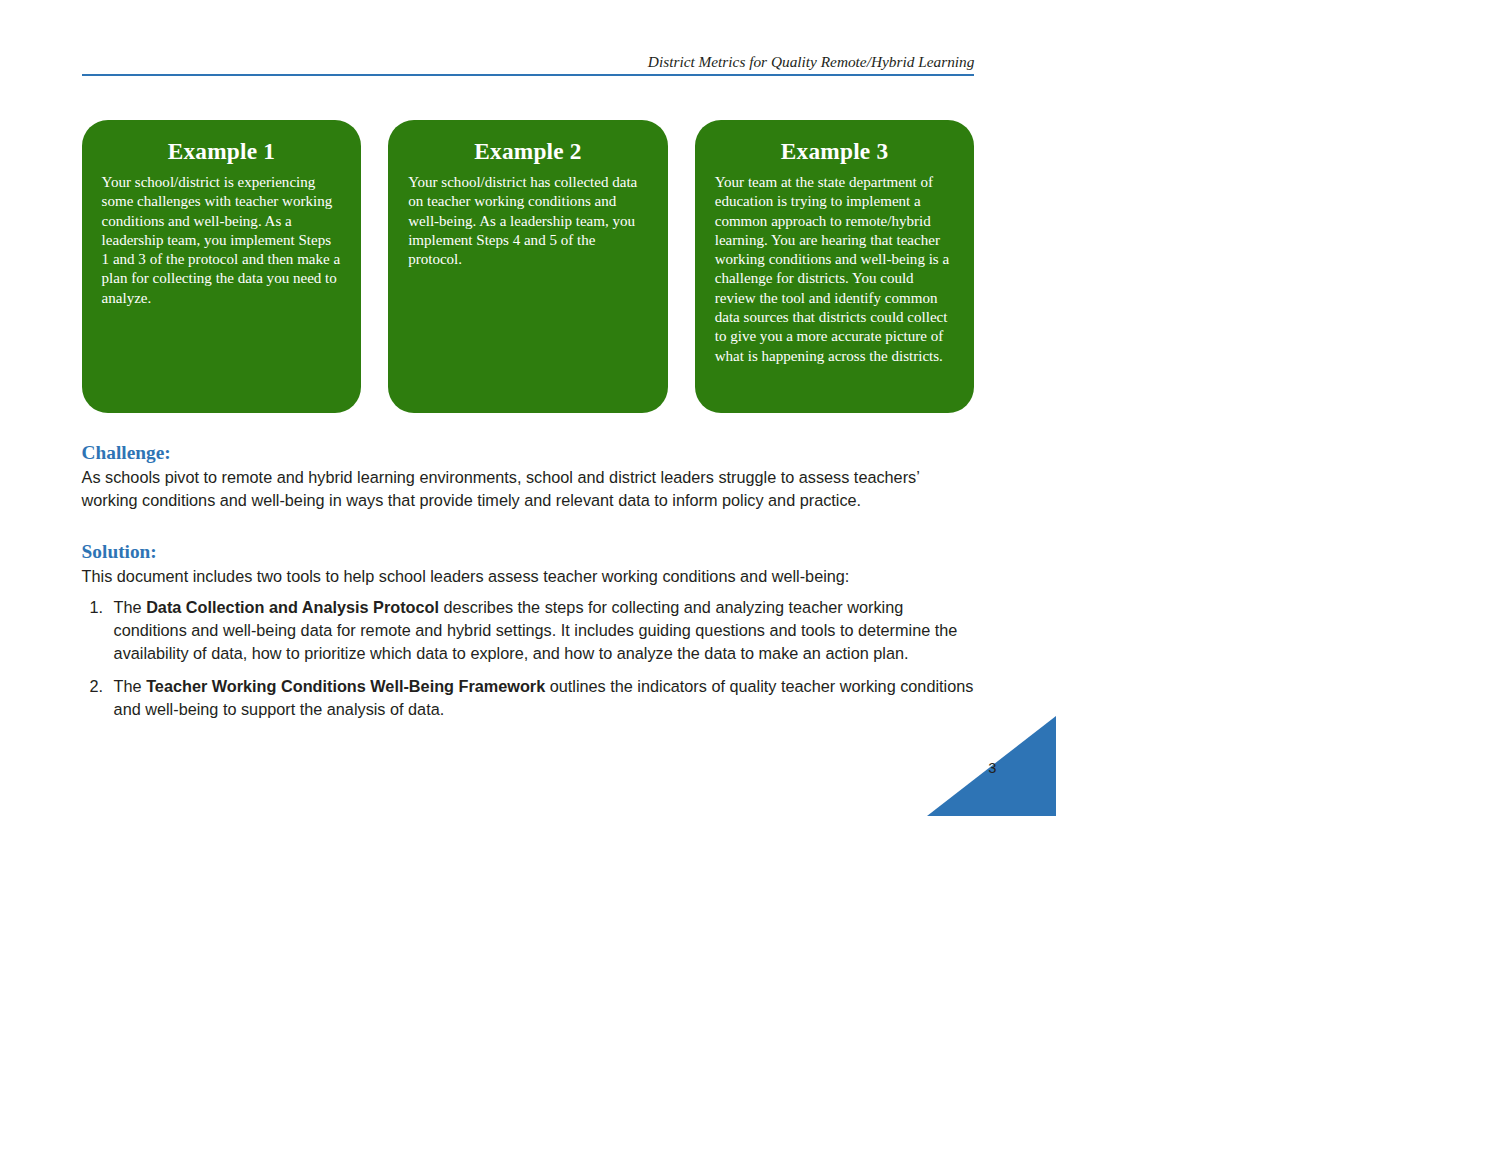District Metrics for Quality Remote/Hybrid Learning
Example 1
Your school/district is experiencing some challenges with teacher working conditions and well-being. As a leadership team, you implement Steps 1 and 3 of the protocol and then make a plan for collecting the data you need to analyze.
Example 2
Your school/district has collected data on teacher working conditions and well-being. As a leadership team, you implement Steps 4 and 5 of the protocol.
Example 3
Your team at the state department of education is trying to implement a common approach to remote/hybrid learning. You are hearing that teacher working conditions and well-being is a challenge for districts. You could review the tool and identify common data sources that districts could collect to give you a more accurate picture of what is happening across the districts.
Challenge:
As schools pivot to remote and hybrid learning environments, school and district leaders struggle to assess teachers’ working conditions and well-being in ways that provide timely and relevant data to inform policy and practice.
Solution:
This document includes two tools to help school leaders assess teacher working conditions and well-being:
The Data Collection and Analysis Protocol describes the steps for collecting and analyzing teacher working conditions and well-being data for remote and hybrid settings. It includes guiding questions and tools to determine the availability of data, how to prioritize which data to explore, and how to analyze the data to make an action plan.
The Teacher Working Conditions Well-Being Framework outlines the indicators of quality teacher working conditions and well-being to support the analysis of data.
3